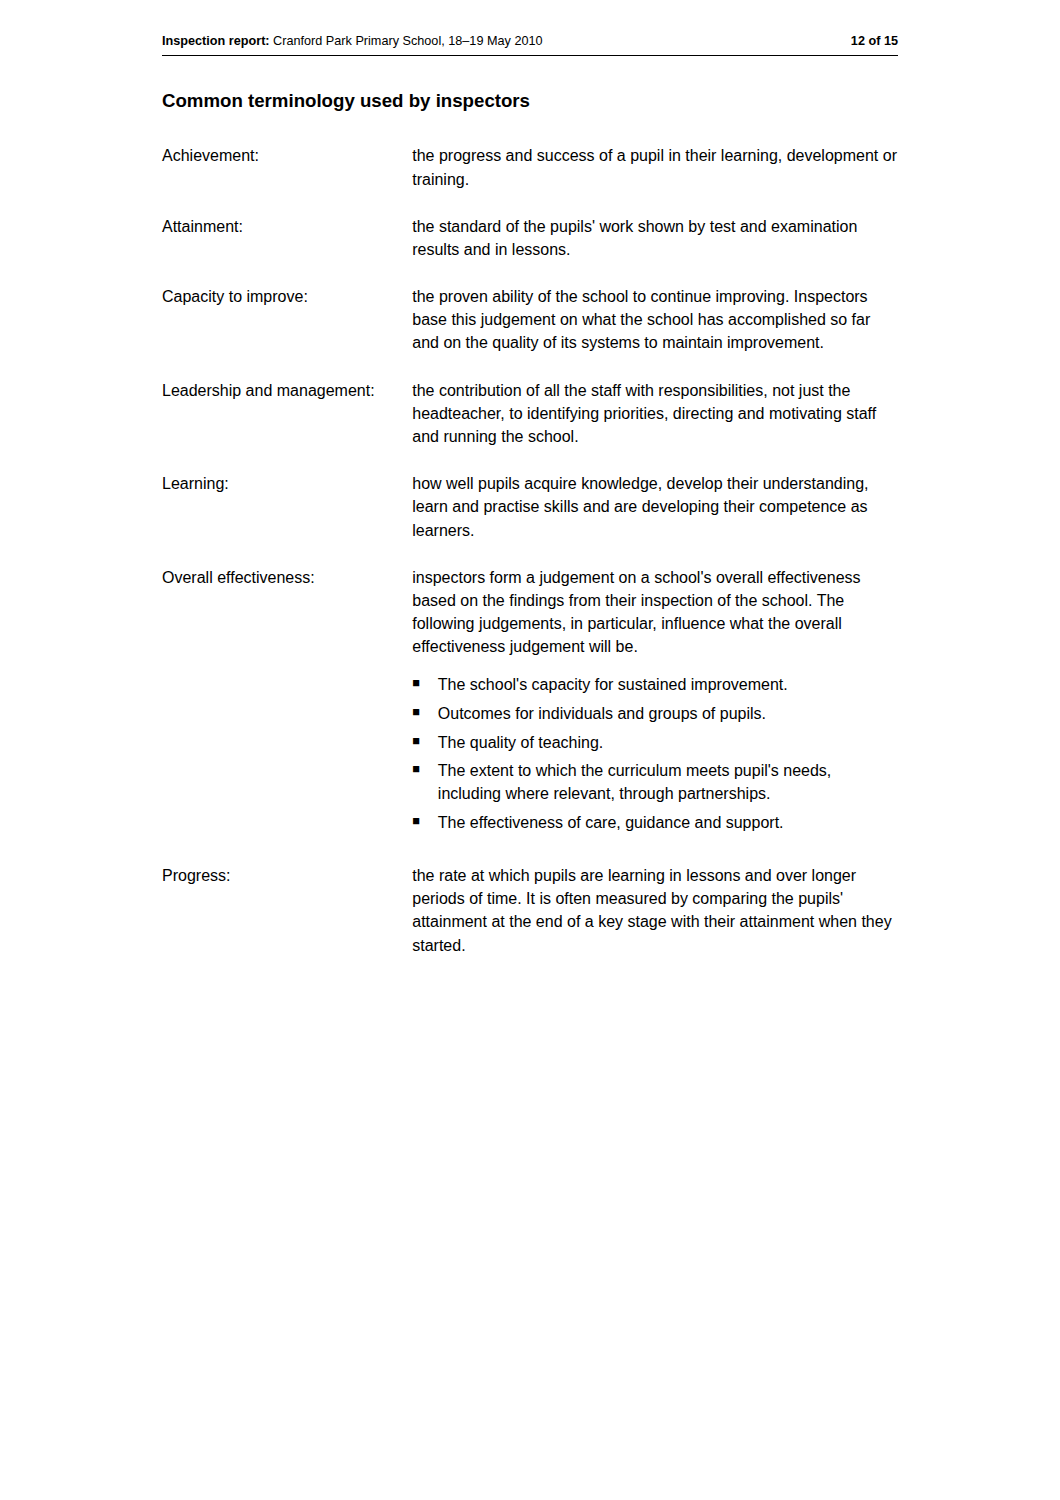Inspection report: Cranford Park Primary School, 18–19 May 2010
12 of 15
Common terminology used by inspectors
Achievement:
the progress and success of a pupil in their learning, development or training.
Attainment:
the standard of the pupils' work shown by test and examination results and in lessons.
Capacity to improve:
the proven ability of the school to continue improving. Inspectors base this judgement on what the school has accomplished so far and on the quality of its systems to maintain improvement.
Leadership and management:
the contribution of all the staff with responsibilities, not just the headteacher, to identifying priorities, directing and motivating staff and running the school.
Learning:
how well pupils acquire knowledge, develop their understanding, learn and practise skills and are developing their competence as learners.
Overall effectiveness:
inspectors form a judgement on a school's overall effectiveness based on the findings from their inspection of the school. The following judgements, in particular, influence what the overall effectiveness judgement will be.
The school's capacity for sustained improvement.
Outcomes for individuals and groups of pupils.
The quality of teaching.
The extent to which the curriculum meets pupil's needs, including where relevant, through partnerships.
The effectiveness of care, guidance and support.
Progress:
the rate at which pupils are learning in lessons and over longer periods of time. It is often measured by comparing the pupils' attainment at the end of a key stage with their attainment when they started.